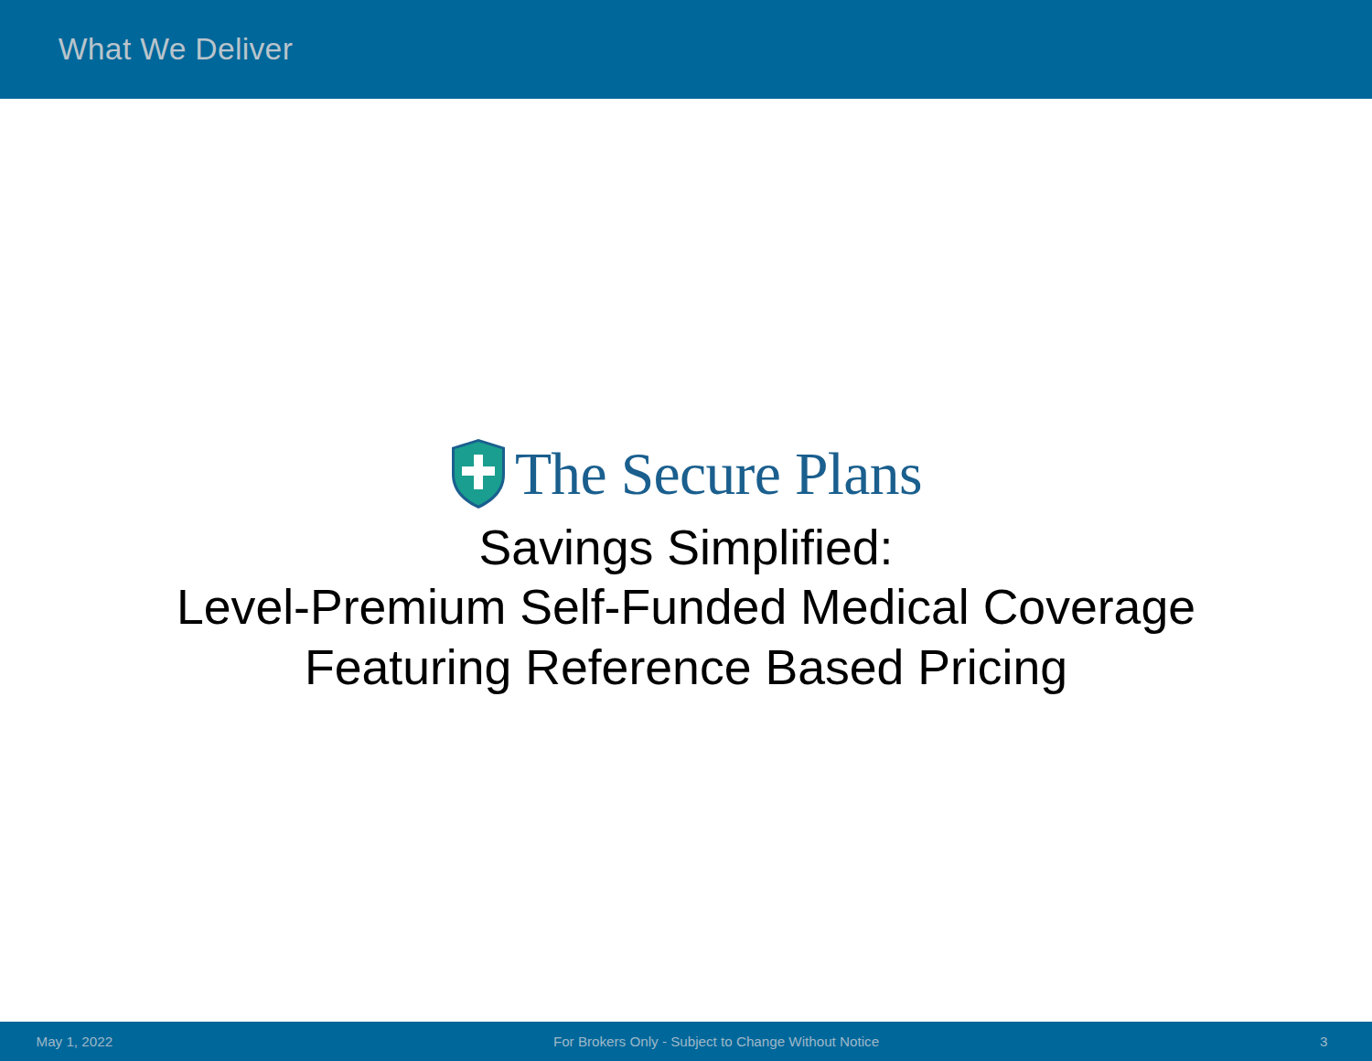What We Deliver
The Secure Plans
Savings Simplified:
Level-Premium Self-Funded Medical Coverage
Featuring Reference Based Pricing
May 1, 2022 For Brokers Only - Subject to Change Without Notice 3